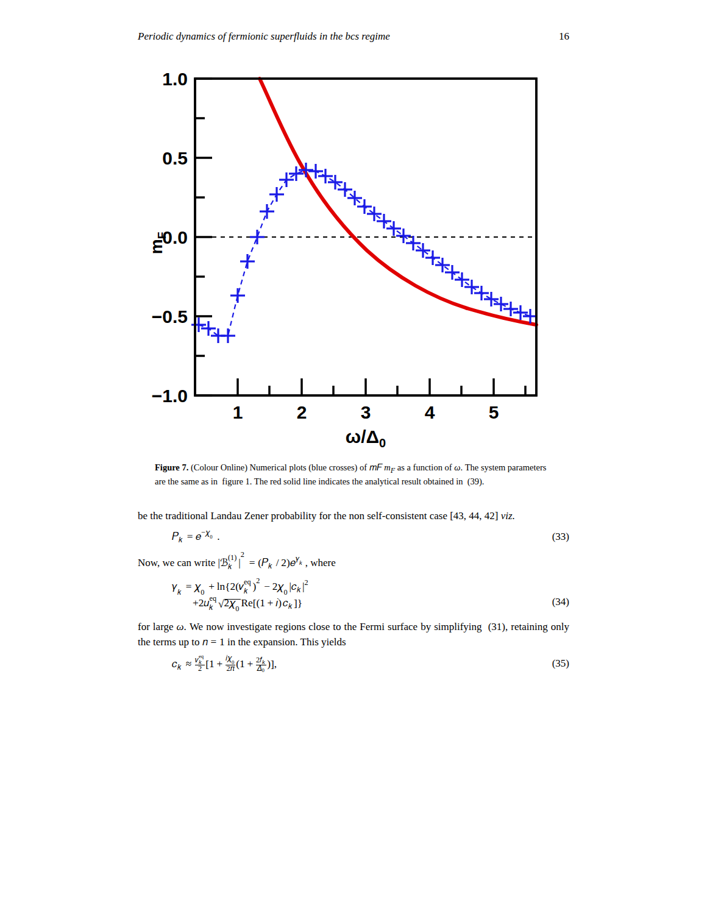Periodic dynamics of fermionic superfluids in the bcs regime 16
1.0 0.5 0.0 −0.5 −1.0 1 2 3 4 5 mF ω/Δ0
Figure 7. (Colour Online) Numerical plots (blue crosses) of mF mF as a function of ω. The system parameters are the same as in figure 1. The red solid line indicates the analytical result obtained in (39).
be the traditional Landau Zener probability for the non self-consistent case [43, 44, 42] viz.
Pk = e−χ0 .
(33)
Now, we can write |ℬk(1)|2 = (Pk/2) eγk , where
γk = χ0 + ln { 2 (vkeq)2 − 2χ0 |ck|2
+ 2 ukeq 2χ0 Re [(1+i)ck] }
(34)
for large ω. We now investigate regions close to the Fermi surface by simplifying (31), retaining only the terms up to n=1 in the expansion. This yields
ck ≈ vkeq2 [ 1 + iχ02π ( 1 + 2fkΔ0 ) ] ,
(35)